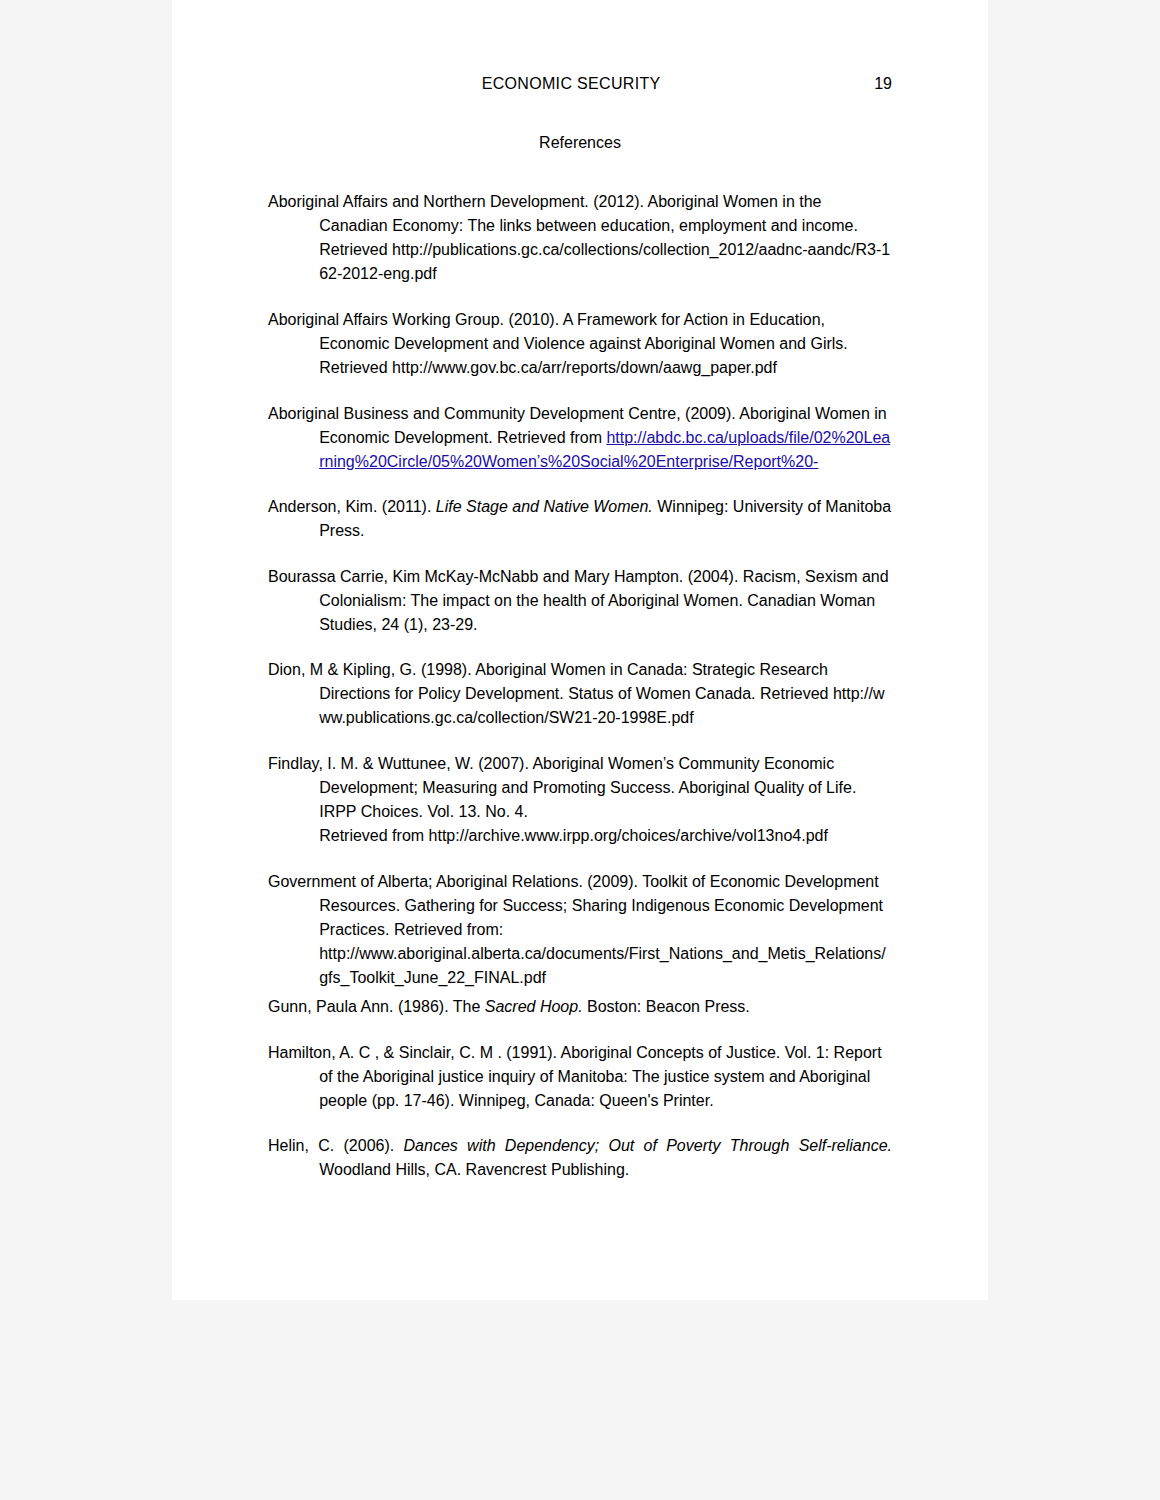ECONOMIC SECURITY 19
References
Aboriginal Affairs and Northern Development. (2012). Aboriginal Women in the Canadian Economy: The links between education, employment and income. Retrieved http://publications.gc.ca/collections/collection_2012/aadnc-aandc/R3-162-2012-eng.pdf
Aboriginal Affairs Working Group. (2010). A Framework for Action in Education, Economic Development and Violence against Aboriginal Women and Girls. Retrieved http://www.gov.bc.ca/arr/reports/down/aawg_paper.pdf
Aboriginal Business and Community Development Centre, (2009). Aboriginal Women in Economic Development. Retrieved from http://abdc.bc.ca/uploads/file/02%20Learning%20Circle/05%20Women’s%20Social%20Enterprise/Report%20-
Anderson, Kim. (2011). Life Stage and Native Women. Winnipeg: University of Manitoba Press.
Bourassa Carrie, Kim McKay-McNabb and Mary Hampton. (2004). Racism, Sexism and Colonialism: The impact on the health of Aboriginal Women. Canadian Woman Studies, 24 (1), 23-29.
Dion, M & Kipling, G. (1998). Aboriginal Women in Canada: Strategic Research Directions for Policy Development. Status of Women Canada. Retrieved http://www.publications.gc.ca/collection/SW21-20-1998E.pdf
Findlay, I. M. & Wuttunee, W. (2007). Aboriginal Women’s Community Economic Development; Measuring and Promoting Success. Aboriginal Quality of Life. IRPP Choices. Vol. 13. No. 4.
Retrieved from http://archive.www.irpp.org/choices/archive/vol13no4.pdf
Government of Alberta; Aboriginal Relations. (2009). Toolkit of Economic Development Resources. Gathering for Success; Sharing Indigenous Economic Development Practices. Retrieved from:
http://www.aboriginal.alberta.ca/documents/First_Nations_and_Metis_Relations/gfs_Toolkit_June_22_FINAL.pdf
Gunn, Paula Ann. (1986). The Sacred Hoop. Boston: Beacon Press.
Hamilton, A. C , & Sinclair, C. M . (1991). Aboriginal Concepts of Justice. Vol. 1: Report of the Aboriginal justice inquiry of Manitoba: The justice system and Aboriginal people (pp. 17-46). Winnipeg, Canada: Queen's Printer.
Helin, C. (2006). Dances with Dependency; Out of Poverty Through Self-reliance. Woodland Hills, CA. Ravencrest Publishing.